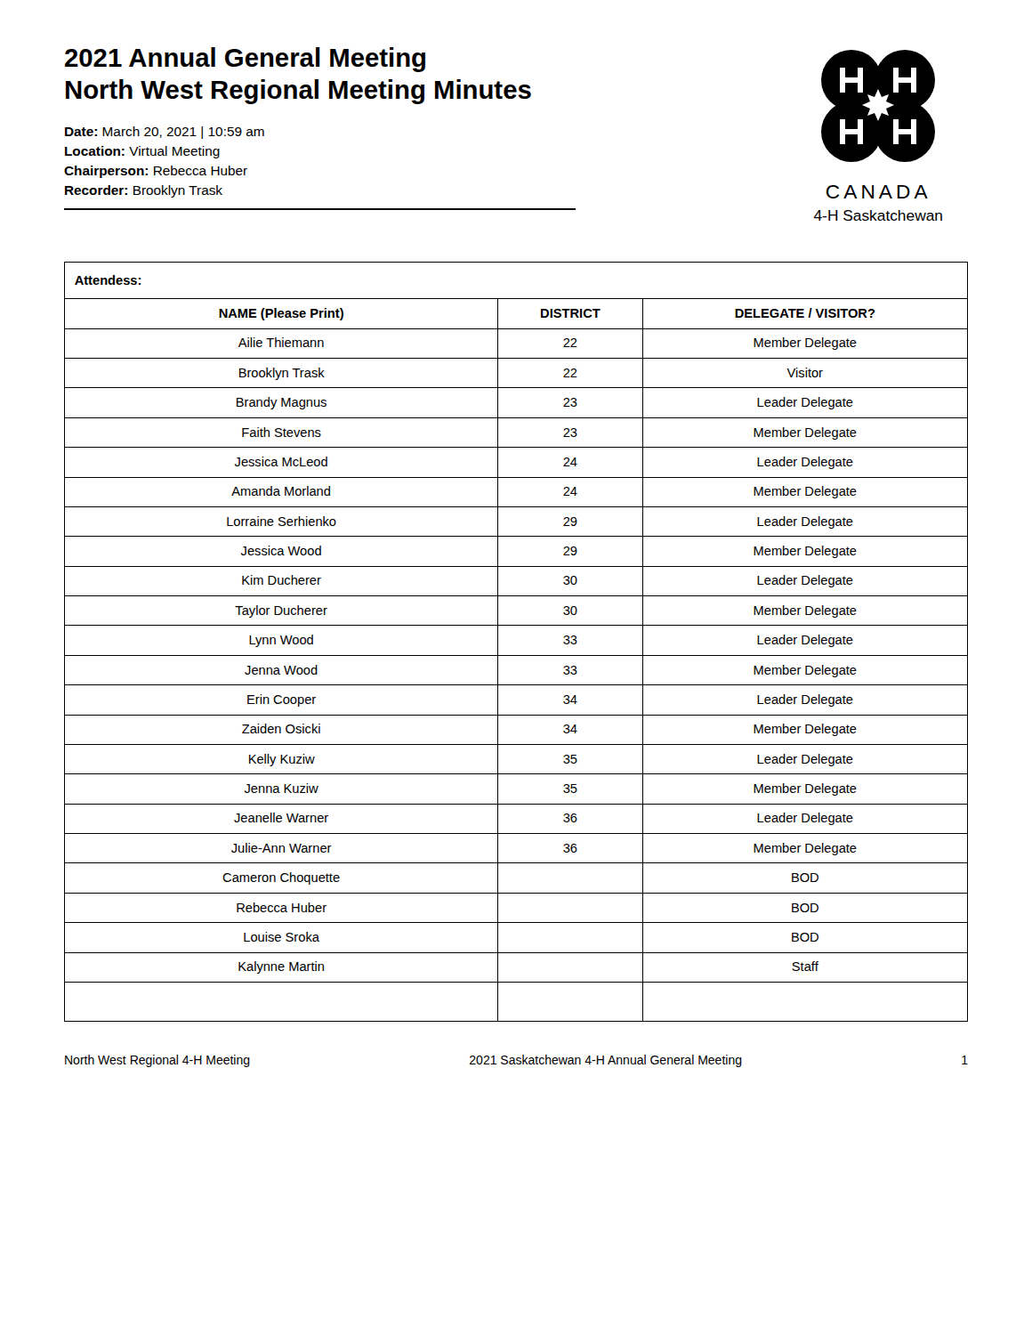2021 Annual General Meeting
North West Regional Meeting Minutes
Date: March 20, 2021 | 10:59 am
Location: Virtual Meeting
Chairperson: Rebecca Huber
Recorder: Brooklyn Trask
CANADA
4-H Saskatchewan
| Attendess: |
| NAME (Please Print) | DISTRICT | DELEGATE / VISITOR? |
| Ailie Thiemann | 22 | Member Delegate |
| Brooklyn Trask | 22 | Visitor |
| Brandy Magnus | 23 | Leader Delegate |
| Faith Stevens | 23 | Member Delegate |
| Jessica McLeod | 24 | Leader Delegate |
| Amanda Morland | 24 | Member Delegate |
| Lorraine Serhienko | 29 | Leader Delegate |
| Jessica Wood | 29 | Member Delegate |
| Kim Ducherer | 30 | Leader Delegate |
| Taylor Ducherer | 30 | Member Delegate |
| Lynn Wood | 33 | Leader Delegate |
| Jenna Wood | 33 | Member Delegate |
| Erin Cooper | 34 | Leader Delegate |
| Zaiden Osicki | 34 | Member Delegate |
| Kelly Kuziw | 35 | Leader Delegate |
| Jenna Kuziw | 35 | Member Delegate |
| Jeanelle Warner | 36 | Leader Delegate |
| Julie-Ann Warner | 36 | Member Delegate |
| Cameron Choquette | | BOD |
| Rebecca Huber | | BOD |
| Louise Sroka | | BOD |
| Kalynne Martin | | Staff |
North West Regional 4-H Meeting
2021 Saskatchewan 4-H Annual General Meeting
1